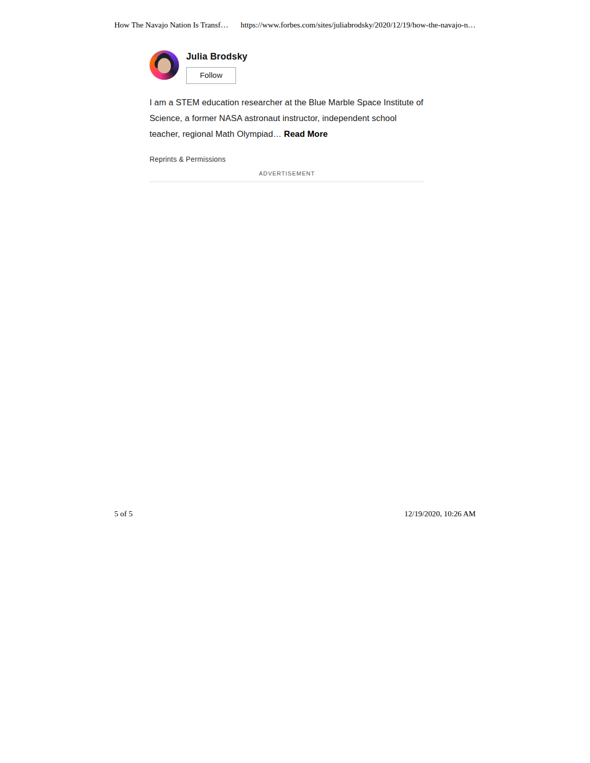How The Navajo Nation Is Transforming Math Education
https://www.forbes.com/sites/juliabrodsky/2020/12/19/how-the-navajo-n…
Julia Brodsky
Follow
I am a STEM education researcher at the Blue Marble Space Institute of Science, a former NASA astronaut instructor, independent school teacher, regional Math Olympiad… Read More
Reprints & Permissions
Advertisement
5 of 5
12/19/2020, 10:26 AM